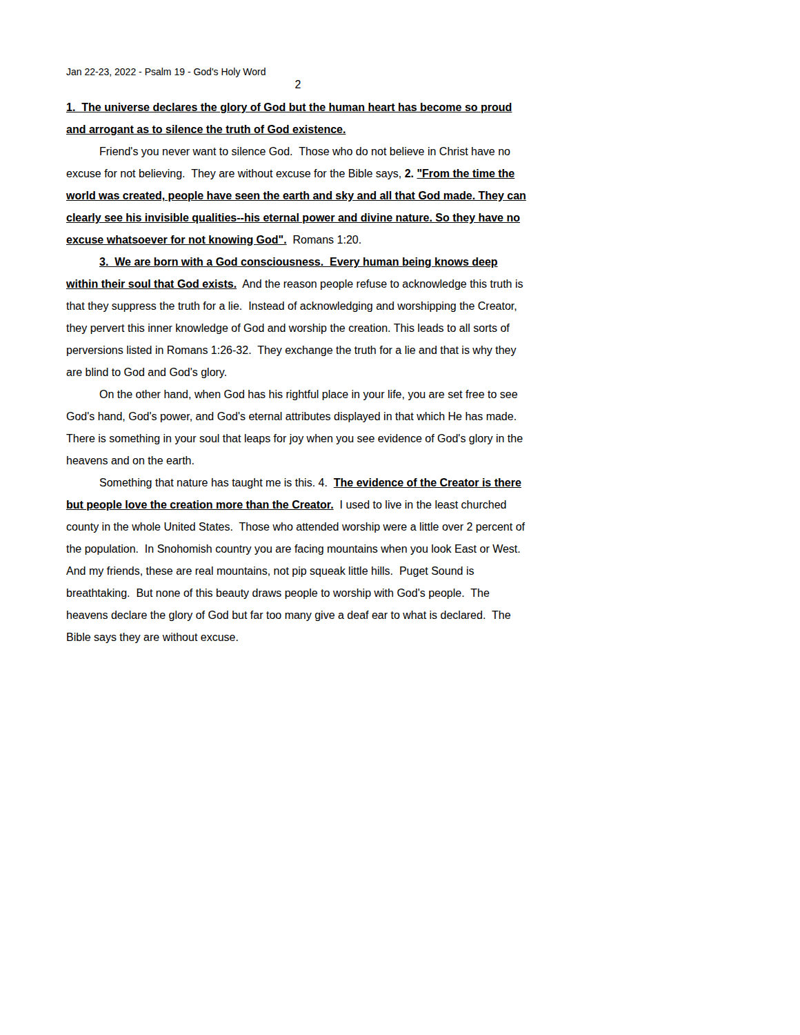Jan 22-23, 2022 - Psalm 19 - God's Holy Word
2
1. The universe declares the glory of God but the human heart has become so proud and arrogant as to silence the truth of God existence.
Friend's you never want to silence God. Those who do not believe in Christ have no excuse for not believing. They are without excuse for the Bible says, 2. "From the time the world was created, people have seen the earth and sky and all that God made. They can clearly see his invisible qualities--his eternal power and divine nature. So they have no excuse whatsoever for not knowing God". Romans 1:20.
3. We are born with a God consciousness. Every human being knows deep within their soul that God exists. And the reason people refuse to acknowledge this truth is that they suppress the truth for a lie. Instead of acknowledging and worshipping the Creator, they pervert this inner knowledge of God and worship the creation. This leads to all sorts of perversions listed in Romans 1:26-32. They exchange the truth for a lie and that is why they are blind to God and God's glory.
On the other hand, when God has his rightful place in your life, you are set free to see God's hand, God's power, and God's eternal attributes displayed in that which He has made. There is something in your soul that leaps for joy when you see evidence of God's glory in the heavens and on the earth.
Something that nature has taught me is this. 4. The evidence of the Creator is there but people love the creation more than the Creator. I used to live in the least churched county in the whole United States. Those who attended worship were a little over 2 percent of the population. In Snohomish country you are facing mountains when you look East or West. And my friends, these are real mountains, not pip squeak little hills. Puget Sound is breathtaking. But none of this beauty draws people to worship with God's people. The heavens declare the glory of God but far too many give a deaf ear to what is declared. The Bible says they are without excuse.